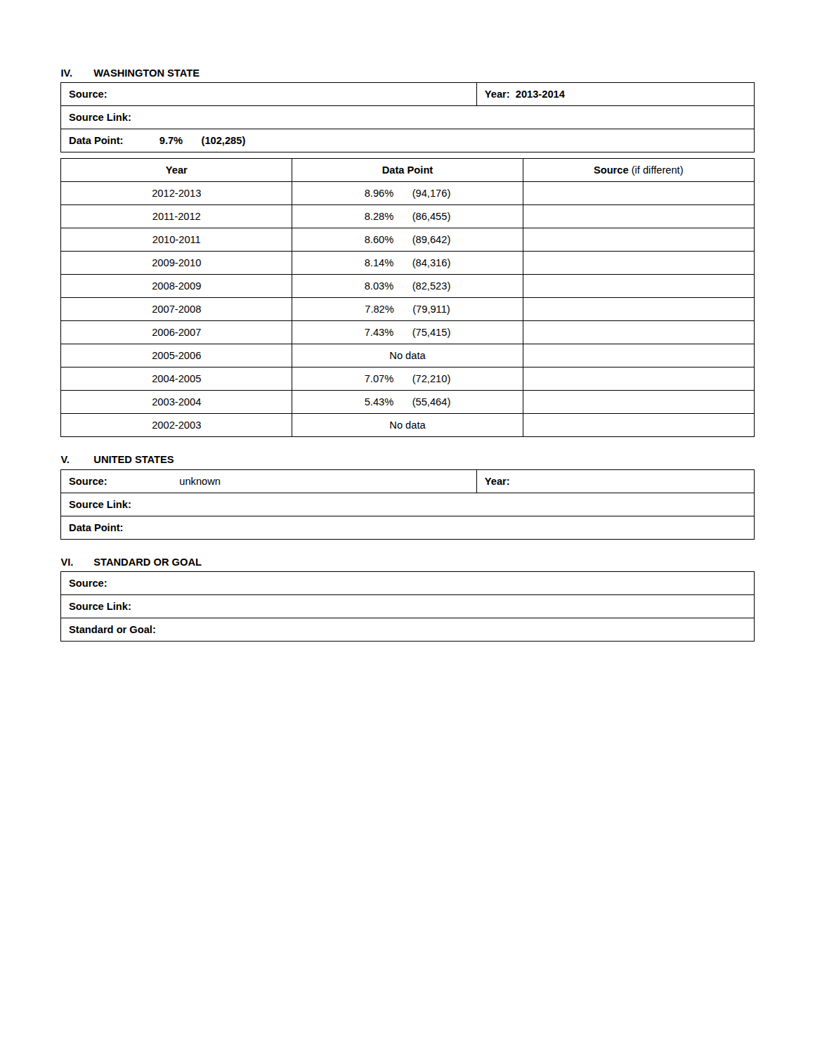IV. WASHINGTON STATE
| Source: | Year: 2013-2014 |
| Source Link: |
| Data Point: 9.7% (102,285) |
| Year | Data Point | Source (if different) |
| --- | --- | --- |
| 2012-2013 | 8.96% (94,176) | |
| 2011-2012 | 8.28% (86,455) | |
| 2010-2011 | 8.60% (89,642) | |
| 2009-2010 | 8.14% (84,316) | |
| 2008-2009 | 8.03% (82,523) | |
| 2007-2008 | 7.82% (79,911) | |
| 2006-2007 | 7.43% (75,415) | |
| 2005-2006 | No data | |
| 2004-2005 | 7.07% (72,210) | |
| 2003-2004 | 5.43% (55,464) | |
| 2002-2003 | No data | |
V. UNITED STATES
| Source: unknown | Year: |
| Source Link: |
| Data Point: |
VI. STANDARD OR GOAL
| Source: |
| Source Link: |
| Standard or Goal: |